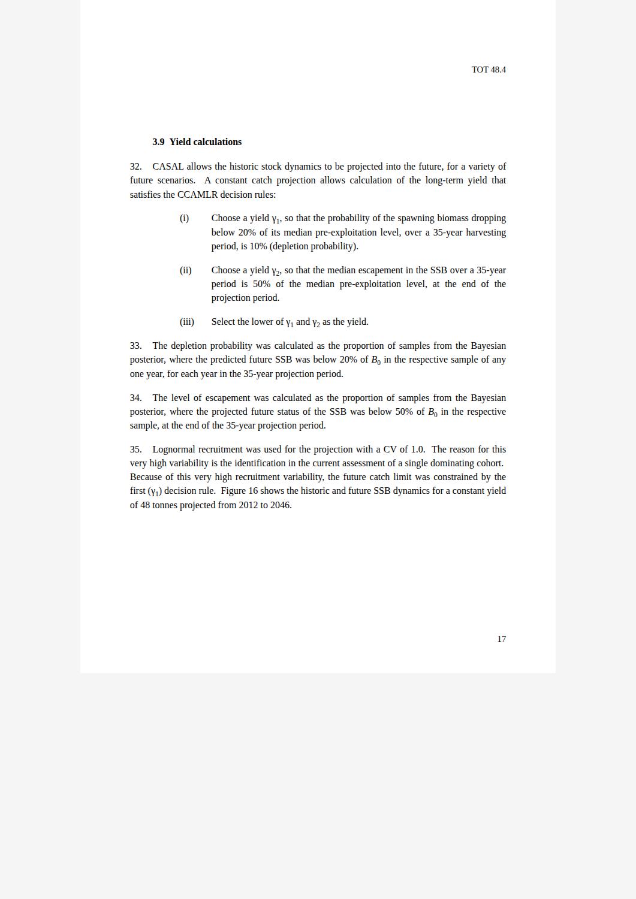TOT 48.4
3.9 Yield calculations
32. CASAL allows the historic stock dynamics to be projected into the future, for a variety of future scenarios. A constant catch projection allows calculation of the long-term yield that satisfies the CCAMLR decision rules:
(i) Choose a yield γ1, so that the probability of the spawning biomass dropping below 20% of its median pre-exploitation level, over a 35-year harvesting period, is 10% (depletion probability).
(ii) Choose a yield γ2, so that the median escapement in the SSB over a 35-year period is 50% of the median pre-exploitation level, at the end of the projection period.
(iii) Select the lower of γ1 and γ2 as the yield.
33. The depletion probability was calculated as the proportion of samples from the Bayesian posterior, where the predicted future SSB was below 20% of B0 in the respective sample of any one year, for each year in the 35-year projection period.
34. The level of escapement was calculated as the proportion of samples from the Bayesian posterior, where the projected future status of the SSB was below 50% of B0 in the respective sample, at the end of the 35-year projection period.
35. Lognormal recruitment was used for the projection with a CV of 1.0. The reason for this very high variability is the identification in the current assessment of a single dominating cohort. Because of this very high recruitment variability, the future catch limit was constrained by the first (γ1) decision rule. Figure 16 shows the historic and future SSB dynamics for a constant yield of 48 tonnes projected from 2012 to 2046.
17